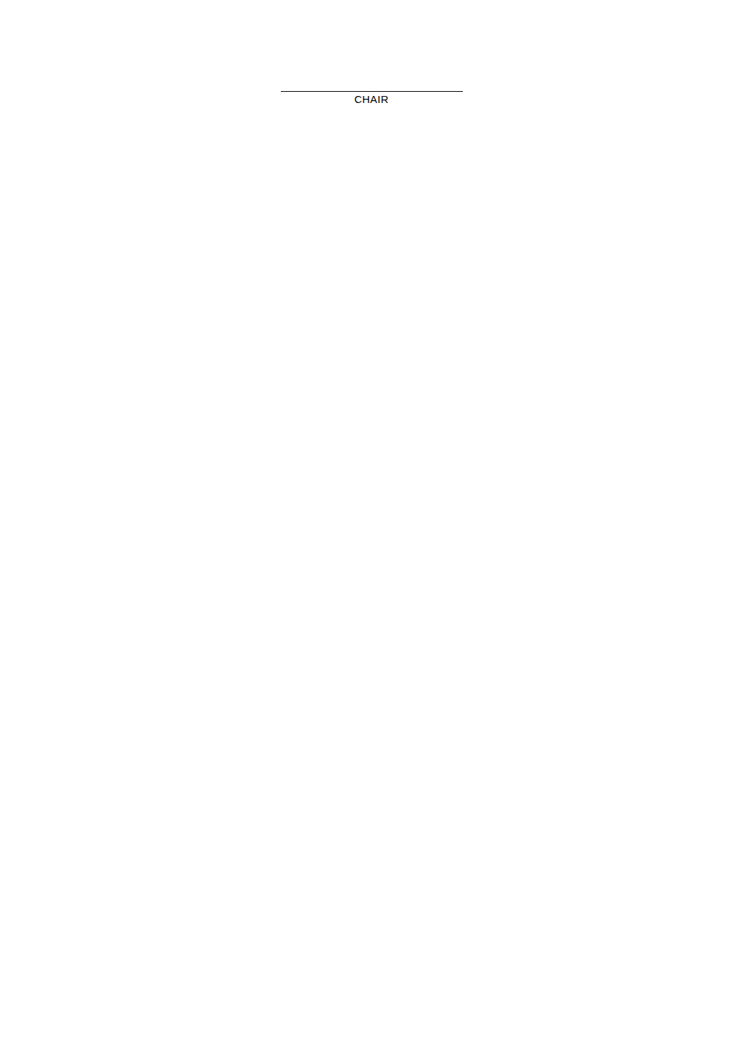CHAIR